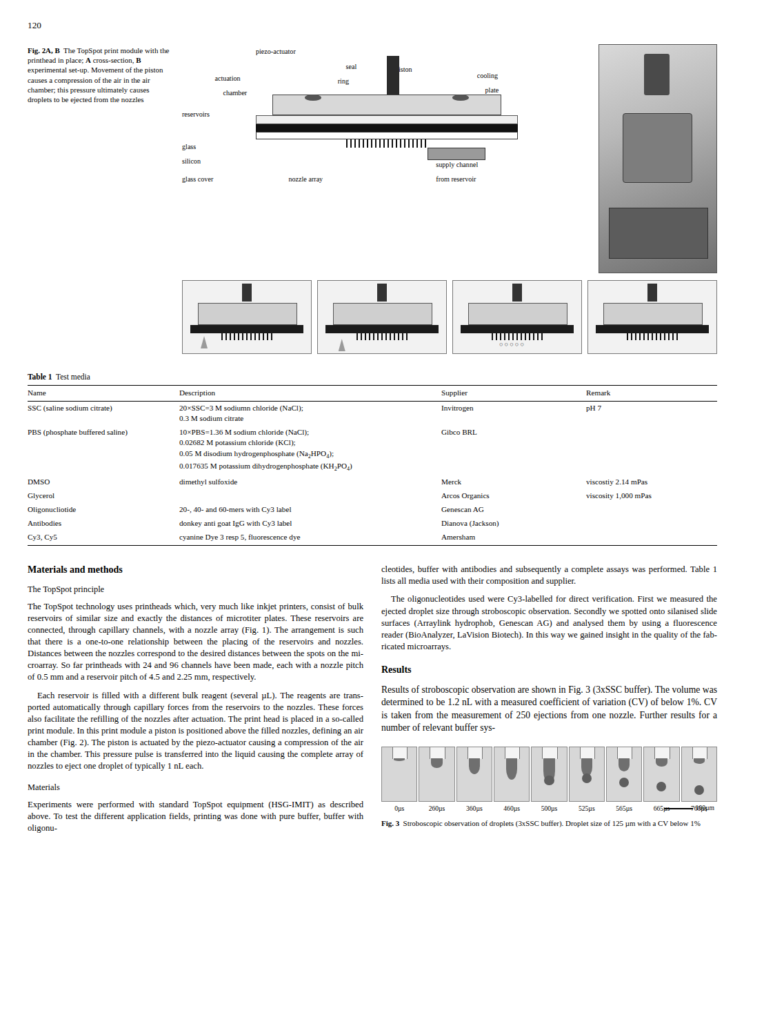120
Fig. 2A, B The TopSpot print module with the printhead in place; A cross-section, B experimental set-up. Movement of the piston causes a compression of the air in the air chamber; this pressure ultimately causes droplets to be ejected from the nozzles
piezo-actuator seal actuation chamber ring piston cooling plate reservoirs glass silicon glass cover nozzle array supply channel from reservoir
○○○○○
Table 1 Test media
| Name | Description | Supplier | Remark |
| --- | --- | --- | --- |
| SSC (saline sodium citrate) | 20×SSC=3 M sodiumn chloride (NaCl); 0.3 M sodium citrate | Invitrogen | pH 7 |
| PBS (phosphate buffered saline) | 10×PBS=1.36 M sodium chloride (NaCl); 0.02682 M potassium chloride (KCl); 0.05 M disodium hydrogenphosphate (Na 2 HPO 4 ); 0.017635 M potassium dihydrogenphosphate (KH 2 PO 4 ) | Gibco BRL | |
| DMSO | dimethyl sulfoxide | Merck | viscostiy 2.14 mPas |
| Glycerol | | Arcos Organics | viscosity 1,000 mPas |
| Oligonucliotide | 20-, 40- and 60-mers with Cy3 label | Genescan AG | |
| Antibodies | donkey anti goat IgG with Cy3 label | Dianova (Jackson) | |
| Cy3, Cy5 | cyanine Dye 3 resp 5, fluorescence dye | Amersham | |
Materials and methods
The TopSpot principle
The TopSpot technology uses printheads which, very much like inkjet printers, consist of bulk reservoirs of similar size and exactly the distances of microtiter plates. These reservoirs are connected, through capillary channels, with a nozzle array (Fig. 1). The arrangement is such that there is a one-to-one relationship between the placing of the reservoirs and nozzles. Distances between the nozzles correspond to the desired distances between the spots on the microarray. So far printheads with 24 and 96 channels have been made, each with a nozzle pitch of 0.5 mm and a reservoir pitch of 4.5 and 2.25 mm, respectively.
Each reservoir is filled with a different bulk reagent (several µL). The reagents are transported automatically through capillary forces from the reservoirs to the nozzles. These forces also facilitate the refilling of the nozzles after actuation. The print head is placed in a so-called print module. In this print module a piston is positioned above the filled nozzles, defining an air chamber (Fig. 2). The piston is actuated by the piezo-actuator causing a compression of the air in the chamber. This pressure pulse is transferred into the liquid causing the complete array of nozzles to eject one droplet of typically 1 nL each.
Materials
Experiments were performed with standard TopSpot equipment (HSG-IMIT) as described above. To test the different application fields, printing was done with pure buffer, buffer with oligonu-
cleotides, buffer with antibodies and subsequently a complete assays was performed. Table 1 lists all media used with their composition and supplier.
The oligonucleotides used were Cy3-labelled for direct verification. First we measured the ejected droplet size through stroboscopic observation. Secondly we spotted onto silanised slide surfaces (Arraylink hydrophob, Genescan AG) and analysed them by using a fluorescence reader (BioAnalyzer, LaVision Biotech). In this way we gained insight in the quality of the fabricated microarrays.
Results
Results of stroboscopic observation are shown in Fig. 3 (3xSSC buffer). The volume was determined to be 1.2 nL with a measured coefficient of variation (CV) of below 1%. CV is taken from the measurement of 250 ejections from one nozzle. Further results for a number of relevant buffer sys-
0µs 260µs 360µs 460µs 500µs 525µs 565µs 665µs 760µs
100µm
Fig. 3 Stroboscopic observation of droplets (3xSSC buffer). Droplet size of 125 µm with a CV below 1%